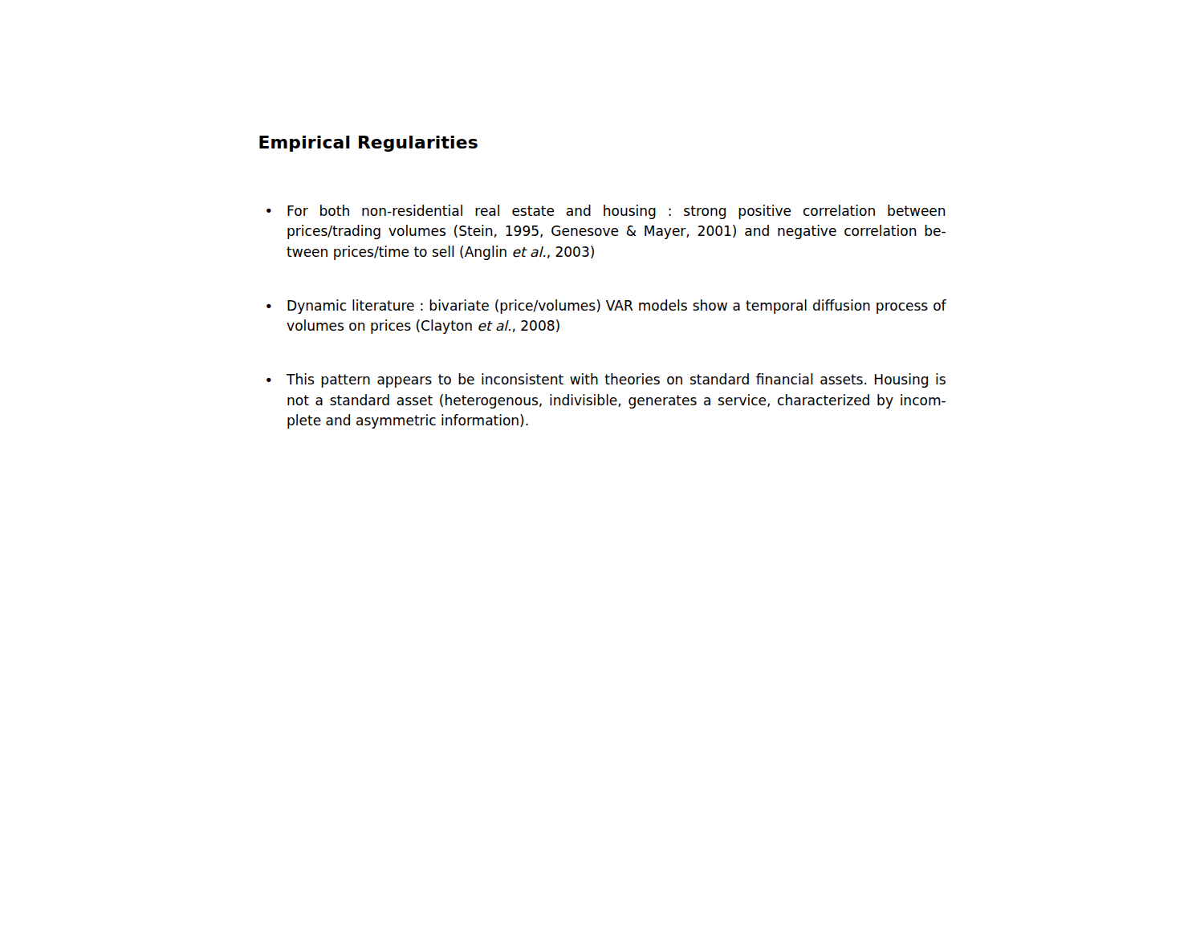Empirical Regularities
For both non-residential real estate and housing : strong positive correlation between prices/trading volumes (Stein, 1995, Genesove & Mayer, 2001) and negative correlation between prices/time to sell (Anglin et al., 2003)
Dynamic literature : bivariate (price/volumes) VAR models show a temporal diffusion process of volumes on prices (Clayton et al., 2008)
This pattern appears to be inconsistent with theories on standard financial assets. Housing is not a standard asset (heterogenous, indivisible, generates a service, characterized by incomplete and asymmetric information).